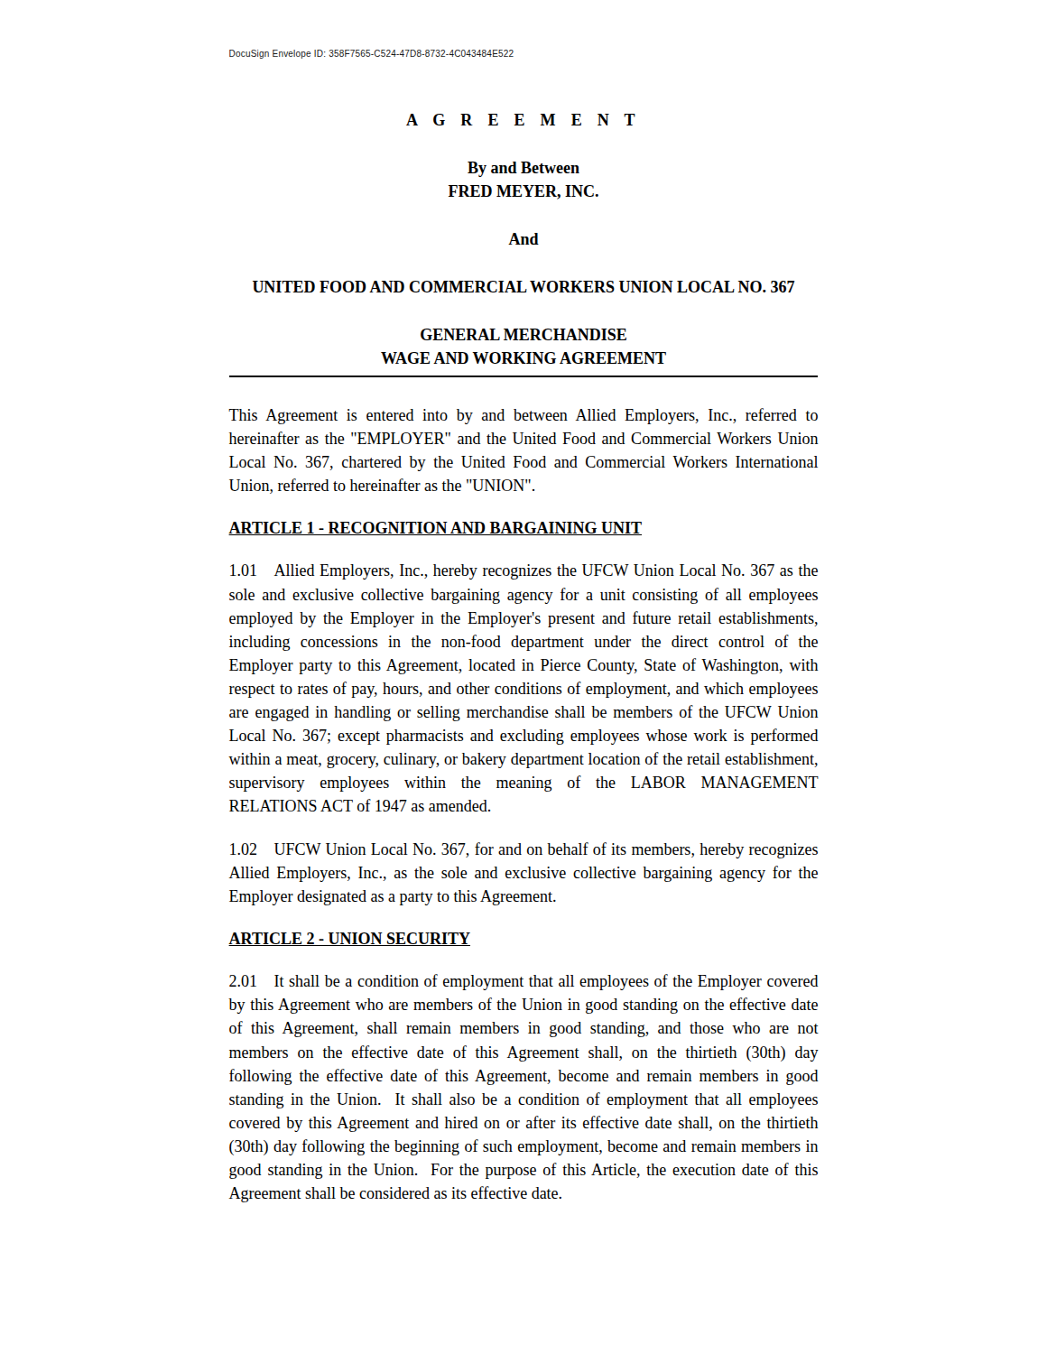DocuSign Envelope ID: 358F7565-C524-47D8-8732-4C043484E522
A G R E E M E N T
By and Between
FRED MEYER, INC.
And
UNITED FOOD AND COMMERCIAL WORKERS UNION LOCAL NO. 367
GENERAL MERCHANDISE
WAGE AND WORKING AGREEMENT
This Agreement is entered into by and between Allied Employers, Inc., referred to hereinafter as the "EMPLOYER" and the United Food and Commercial Workers Union Local No. 367, chartered by the United Food and Commercial Workers International Union, referred to hereinafter as the "UNION".
ARTICLE 1 - RECOGNITION AND BARGAINING UNIT
1.01 Allied Employers, Inc., hereby recognizes the UFCW Union Local No. 367 as the sole and exclusive collective bargaining agency for a unit consisting of all employees employed by the Employer in the Employer's present and future retail establishments, including concessions in the non-food department under the direct control of the Employer party to this Agreement, located in Pierce County, State of Washington, with respect to rates of pay, hours, and other conditions of employment, and which employees are engaged in handling or selling merchandise shall be members of the UFCW Union Local No. 367; except pharmacists and excluding employees whose work is performed within a meat, grocery, culinary, or bakery department location of the retail establishment, supervisory employees within the meaning of the LABOR MANAGEMENT RELATIONS ACT of 1947 as amended.
1.02 UFCW Union Local No. 367, for and on behalf of its members, hereby recognizes Allied Employers, Inc., as the sole and exclusive collective bargaining agency for the Employer designated as a party to this Agreement.
ARTICLE 2 - UNION SECURITY
2.01 It shall be a condition of employment that all employees of the Employer covered by this Agreement who are members of the Union in good standing on the effective date of this Agreement, shall remain members in good standing, and those who are not members on the effective date of this Agreement shall, on the thirtieth (30th) day following the effective date of this Agreement, become and remain members in good standing in the Union. It shall also be a condition of employment that all employees covered by this Agreement and hired on or after its effective date shall, on the thirtieth (30th) day following the beginning of such employment, become and remain members in good standing in the Union. For the purpose of this Article, the execution date of this Agreement shall be considered as its effective date.